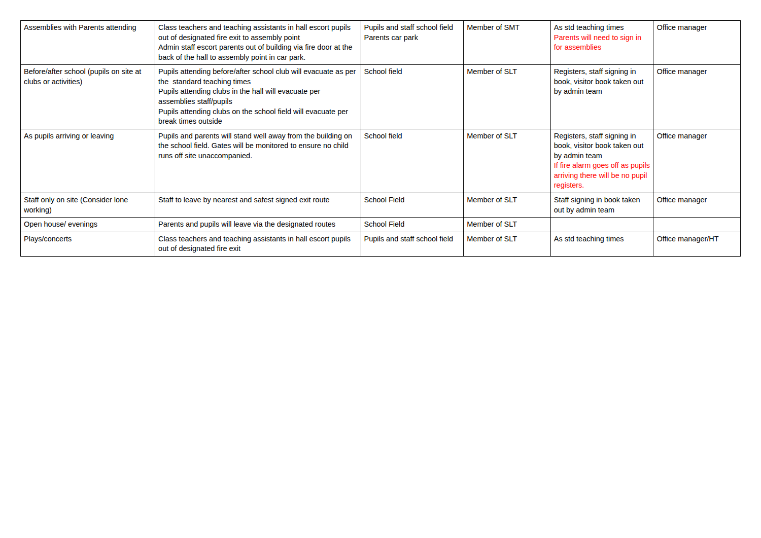| Assemblies with Parents attending | Class teachers and teaching assistants in hall escort pupils out of designated fire exit to assembly point Admin staff escort parents out of building via fire door at the back of the hall to assembly point in car park. | Pupils and staff school field Parents car park | Member of SMT | As std teaching times Parents will need to sign in for assemblies | Office manager |
| Before/after school (pupils on site at clubs or activities) | Pupils attending before/after school club will evacuate as per the standard teaching times Pupils attending clubs in the hall will evacuate per assemblies staff/pupils Pupils attending clubs on the school field will evacuate per break times outside | School field | Member of SLT | Registers, staff signing in book, visitor book taken out by admin team | Office manager |
| As pupils arriving or leaving | Pupils and parents will stand well away from the building on the school field. Gates will be monitored to ensure no child runs off site unaccompanied. | School field | Member of SLT | Registers, staff signing in book, visitor book taken out by admin team If fire alarm goes off as pupils arriving there will be no pupil registers. | Office manager |
| Staff only on site (Consider lone working) | Staff to leave by nearest and safest signed exit route | School Field | Member of SLT | Staff signing in book taken out by admin team | Office manager |
| Open house/ evenings | Parents and pupils will leave via the designated routes | School Field | Member of SLT | | |
| Plays/concerts | Class teachers and teaching assistants in hall escort pupils out of designated fire exit | Pupils and staff school field | Member of SLT | As std teaching times | Office manager/HT |